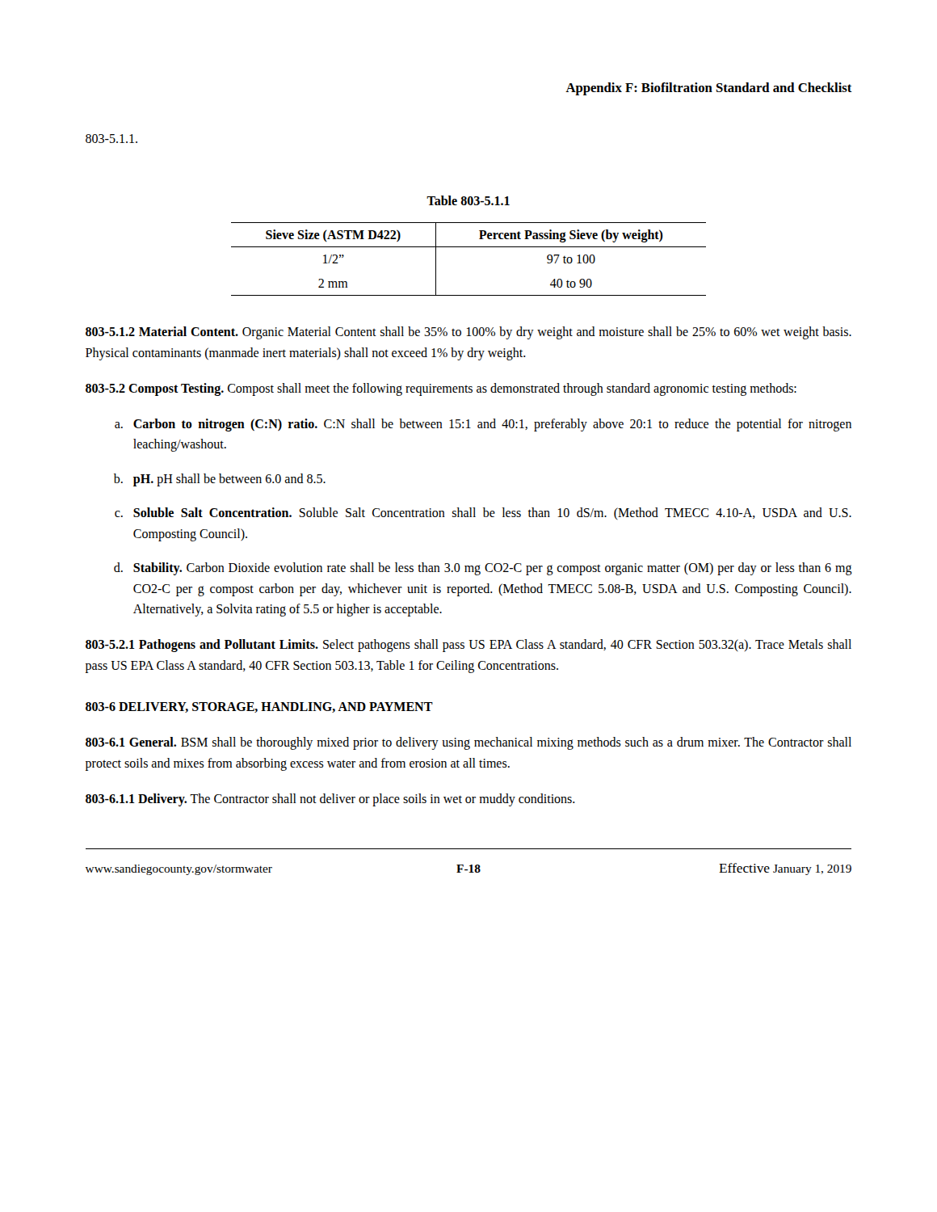Appendix F: Biofiltration Standard and Checklist
803-5.1.1.
Table 803-5.1.1
| Sieve Size (ASTM D422) | Percent Passing Sieve (by weight) |
| --- | --- |
| 1/2” | 97 to 100 |
| 2 mm | 40 to 90 |
803-5.1.2 Material Content. Organic Material Content shall be 35% to 100% by dry weight and moisture shall be 25% to 60% wet weight basis. Physical contaminants (manmade inert materials) shall not exceed 1% by dry weight.
803-5.2 Compost Testing. Compost shall meet the following requirements as demonstrated through standard agronomic testing methods:
Carbon to nitrogen (C:N) ratio. C:N shall be between 15:1 and 40:1, preferably above 20:1 to reduce the potential for nitrogen leaching/washout.
pH. pH shall be between 6.0 and 8.5.
Soluble Salt Concentration. Soluble Salt Concentration shall be less than 10 dS/m. (Method TMECC 4.10-A, USDA and U.S. Composting Council).
Stability. Carbon Dioxide evolution rate shall be less than 3.0 mg CO2-C per g compost organic matter (OM) per day or less than 6 mg CO2-C per g compost carbon per day, whichever unit is reported. (Method TMECC 5.08-B, USDA and U.S. Composting Council). Alternatively, a Solvita rating of 5.5 or higher is acceptable.
803-5.2.1 Pathogens and Pollutant Limits. Select pathogens shall pass US EPA Class A standard, 40 CFR Section 503.32(a). Trace Metals shall pass US EPA Class A standard, 40 CFR Section 503.13, Table 1 for Ceiling Concentrations.
803-6 DELIVERY, STORAGE, HANDLING, AND PAYMENT
803-6.1 General. BSM shall be thoroughly mixed prior to delivery using mechanical mixing methods such as a drum mixer. The Contractor shall protect soils and mixes from absorbing excess water and from erosion at all times.
803-6.1.1 Delivery. The Contractor shall not deliver or place soils in wet or muddy conditions.
www.sandiegocounty.gov/stormwater
F-18
Effective January 1, 2019